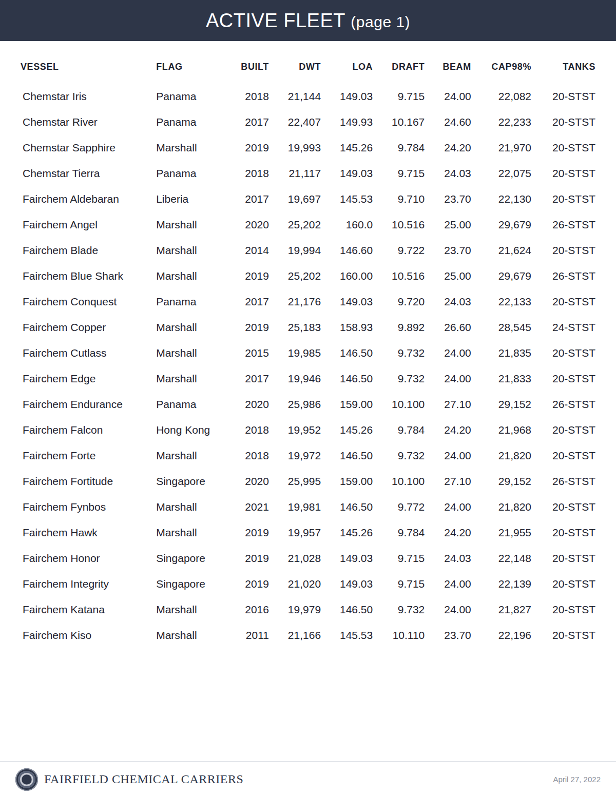ACTIVE FLEET (page 1)
| VESSEL | FLAG | BUILT | DWT | LOA | DRAFT | BEAM | CAP98% | TANKS |
| --- | --- | --- | --- | --- | --- | --- | --- | --- |
| Chemstar Iris | Panama | 2018 | 21,144 | 149.03 | 9.715 | 24.00 | 22,082 | 20-STST |
| Chemstar River | Panama | 2017 | 22,407 | 149.93 | 10.167 | 24.60 | 22,233 | 20-STST |
| Chemstar Sapphire | Marshall | 2019 | 19,993 | 145.26 | 9.784 | 24.20 | 21,970 | 20-STST |
| Chemstar Tierra | Panama | 2018 | 21,117 | 149.03 | 9.715 | 24.03 | 22,075 | 20-STST |
| Fairchem Aldebaran | Liberia | 2017 | 19,697 | 145.53 | 9.710 | 23.70 | 22,130 | 20-STST |
| Fairchem Angel | Marshall | 2020 | 25,202 | 160.0 | 10.516 | 25.00 | 29,679 | 26-STST |
| Fairchem Blade | Marshall | 2014 | 19,994 | 146.60 | 9.722 | 23.70 | 21,624 | 20-STST |
| Fairchem Blue Shark | Marshall | 2019 | 25,202 | 160.00 | 10.516 | 25.00 | 29,679 | 26-STST |
| Fairchem Conquest | Panama | 2017 | 21,176 | 149.03 | 9.720 | 24.03 | 22,133 | 20-STST |
| Fairchem Copper | Marshall | 2019 | 25,183 | 158.93 | 9.892 | 26.60 | 28,545 | 24-STST |
| Fairchem Cutlass | Marshall | 2015 | 19,985 | 146.50 | 9.732 | 24.00 | 21,835 | 20-STST |
| Fairchem Edge | Marshall | 2017 | 19,946 | 146.50 | 9.732 | 24.00 | 21,833 | 20-STST |
| Fairchem Endurance | Panama | 2020 | 25,986 | 159.00 | 10.100 | 27.10 | 29,152 | 26-STST |
| Fairchem Falcon | Hong Kong | 2018 | 19,952 | 145.26 | 9.784 | 24.20 | 21,968 | 20-STST |
| Fairchem Forte | Marshall | 2018 | 19,972 | 146.50 | 9.732 | 24.00 | 21,820 | 20-STST |
| Fairchem Fortitude | Singapore | 2020 | 25,995 | 159.00 | 10.100 | 27.10 | 29,152 | 26-STST |
| Fairchem Fynbos | Marshall | 2021 | 19,981 | 146.50 | 9.772 | 24.00 | 21,820 | 20-STST |
| Fairchem Hawk | Marshall | 2019 | 19,957 | 145.26 | 9.784 | 24.20 | 21,955 | 20-STST |
| Fairchem Honor | Singapore | 2019 | 21,028 | 149.03 | 9.715 | 24.03 | 22,148 | 20-STST |
| Fairchem Integrity | Singapore | 2019 | 21,020 | 149.03 | 9.715 | 24.00 | 22,139 | 20-STST |
| Fairchem Katana | Marshall | 2016 | 19,979 | 146.50 | 9.732 | 24.00 | 21,827 | 20-STST |
| Fairchem Kiso | Marshall | 2011 | 21,166 | 145.53 | 10.110 | 23.70 | 22,196 | 20-STST |
FAIRFIELD CHEMICAL CARRIERS
April 27, 2022